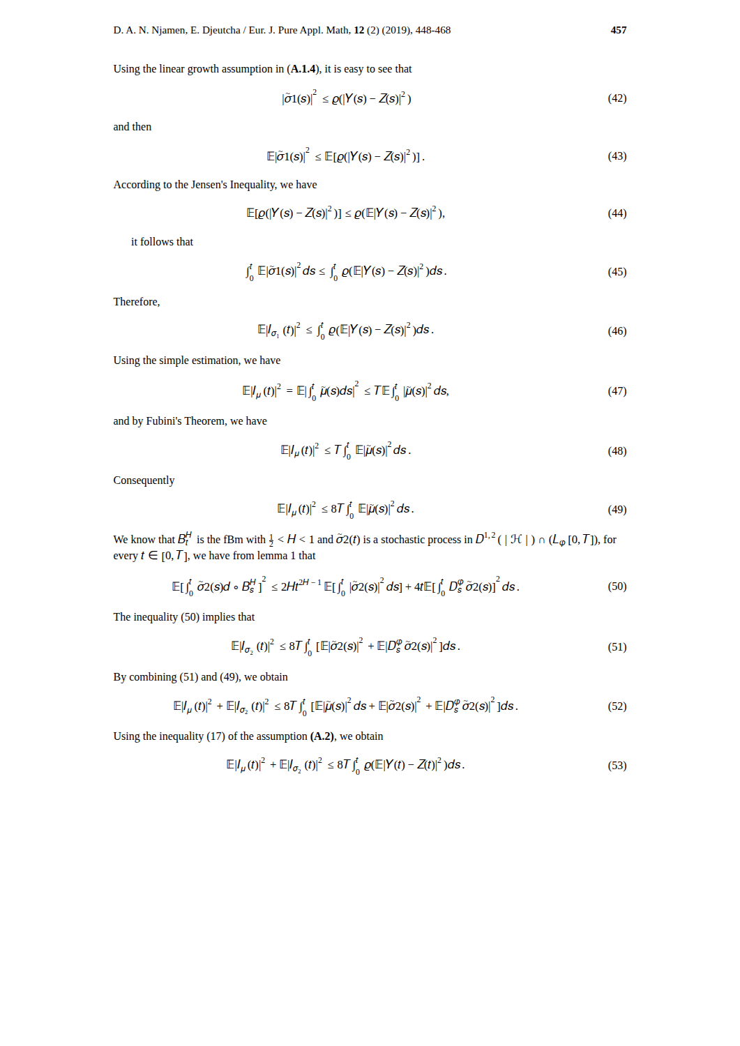D. A. N. Njamen, E. Djeutcha / Eur. J. Pure Appl. Math, 12 (2) (2019), 448-468 457
Using the linear growth assumption in (A.1.4), it is easy to see that
|σ~1(s)|2 ≤ ϱ(|Y(s)−Z(s)|2)
(42)
and then
𝔼 |σ~1(s)|2 ≤ 𝔼[ϱ(|Y(s)−Z(s)|2)].
(43)
According to the Jensen's Inequality, we have
𝔼 [ ϱ ( |Y(s)−Z(s)|2 ) ] ≤ ϱ ( 𝔼 |Y(s)−Z(s)|2 ) ,
(44)
it follows that
∫0t 𝔼 |σ~1(s)|2 ds ≤ ∫0t ϱ ( 𝔼 |Y(s)−Z(s)|2 ) ds.
(45)
Therefore,
𝔼 |Iσ1(t)|2 ≤ ∫0t ϱ ( 𝔼 |Y(s)−Z(s)|2 ) ds.
(46)
Using the simple estimation, we have
𝔼 |Iμ(t)|2 = 𝔼 | ∫0t μ~(s)ds |2 ≤ T𝔼 ∫0t |μ~(s)|2 ds,
(47)
and by Fubini's Theorem, we have
𝔼 |Iμ(t)|2 ≤ T ∫0t 𝔼 |μ~(s)|2 ds.
(48)
Consequently
𝔼 |Iμ(t)|2 ≤ 8T ∫0t 𝔼 |μ~(s)|2 ds.
(49)
We know that BtH is the fBm with 12<H<1 and σ~2(t) is a stochastic process in D1,2(|ℋ|) ∩ (Lφ[0,T]), for every t∈[0,T], we have from lemma 1 that
𝔼 [ ∫0t σ~2(s) d∘BsH ]2 ≤ 2Ht2H−1 𝔼 [ ∫0t |σ~2(s)|2 ds ] + 4t𝔼 [ ∫0t Dsφ σ~2(s) ]2 ds.
(50)
The inequality (50) implies that
𝔼 |Iσ2(t)|2 ≤ 8T ∫0t [ 𝔼|σ~2(s)|2 + 𝔼|Dsφσ~2(s)|2 ] ds.
(51)
By combining (51) and (49), we obtain
𝔼|Iμ(t)|2 + 𝔼|Iσ2(t)|2 ≤ 8T ∫0t [ 𝔼|μ~(s)|2ds + 𝔼|σ~2(s)|2 + 𝔼|Dsφσ~2(s)|2 ] ds.
(52)
Using the inequality (17) of the assumption (A.2), we obtain
𝔼|Iμ(t)|2 + 𝔼|Iσ2(t)|2 ≤ 8T ∫0t ϱ ( 𝔼|Y(t)−Z(t)|2 ) ds.
(53)